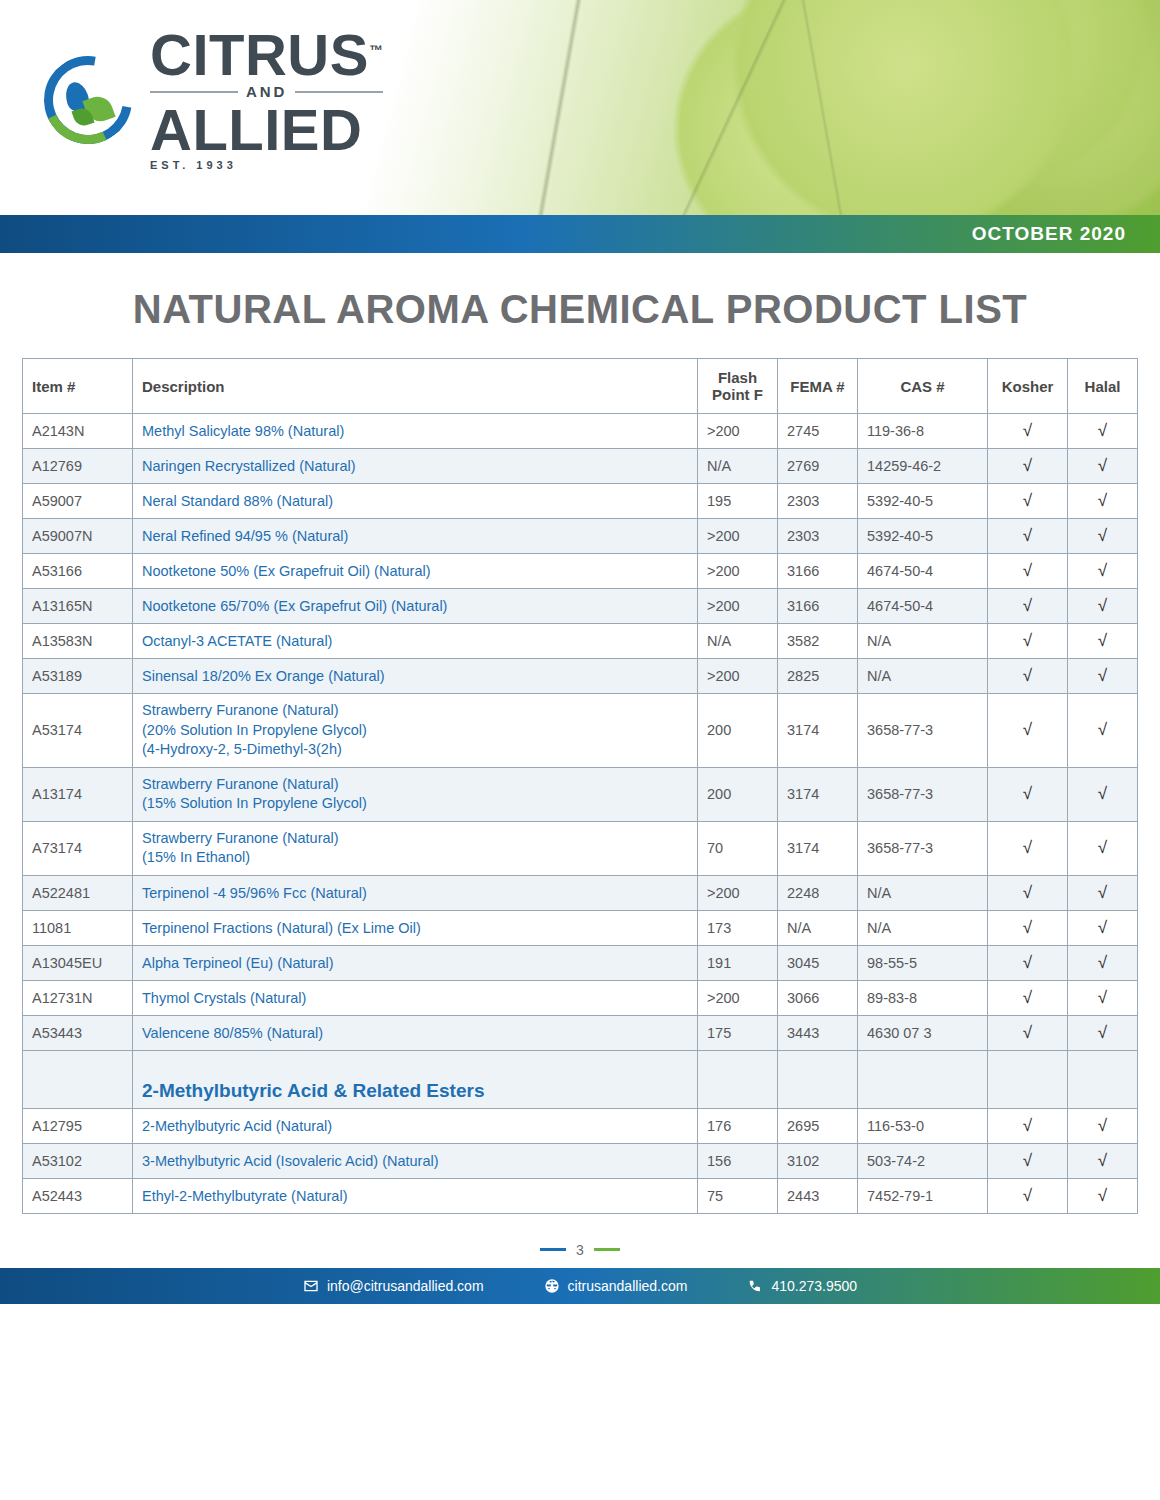CITRUS™ AND ALLIED EST. 1933
OCTOBER 2020
NATURAL AROMA CHEMICAL PRODUCT LIST
| Item # | Description | Flash Point F | FEMA # | CAS # | Kosher | Halal |
| --- | --- | --- | --- | --- | --- | --- |
| A2143N | Methyl Salicylate 98% (Natural) | >200 | 2745 | 119-36-8 | √ | √ |
| A12769 | Naringen Recrystallized (Natural) | N/A | 2769 | 14259-46-2 | √ | √ |
| A59007 | Neral Standard 88% (Natural) | 195 | 2303 | 5392-40-5 | √ | √ |
| A59007N | Neral Refined 94/95 % (Natural) | >200 | 2303 | 5392-40-5 | √ | √ |
| A53166 | Nootketone 50% (Ex Grapefruit Oil) (Natural) | >200 | 3166 | 4674-50-4 | √ | √ |
| A13165N | Nootketone 65/70% (Ex Grapefrut Oil) (Natural) | >200 | 3166 | 4674-50-4 | √ | √ |
| A13583N | Octanyl-3 ACETATE (Natural) | N/A | 3582 | N/A | √ | √ |
| A53189 | Sinensal 18/20% Ex Orange (Natural) | >200 | 2825 | N/A | √ | √ |
| A53174 | Strawberry Furanone (Natural) (20% Solution In Propylene Glycol) (4-Hydroxy-2, 5-Dimethyl-3(2h) | 200 | 3174 | 3658-77-3 | √ | √ |
| A13174 | Strawberry Furanone (Natural) (15% Solution In Propylene Glycol) | 200 | 3174 | 3658-77-3 | √ | √ |
| A73174 | Strawberry Furanone (Natural) (15% In Ethanol) | 70 | 3174 | 3658-77-3 | √ | √ |
| A522481 | Terpinenol -4 95/96% Fcc (Natural) | >200 | 2248 | N/A | √ | √ |
| 11081 | Terpinenol Fractions (Natural) (Ex Lime Oil) | 173 | N/A | N/A | √ | √ |
| A13045EU | Alpha Terpineol (Eu) (Natural) | 191 | 3045 | 98-55-5 | √ | √ |
| A12731N | Thymol Crystals (Natural) | >200 | 3066 | 89-83-8 | √ | √ |
| A53443 | Valencene 80/85% (Natural) | 175 | 3443 | 4630 07 3 | √ | √ |
| | 2-Methylbutyric Acid & Related Esters | | | | | |
| A12795 | 2-Methylbutyric Acid (Natural) | 176 | 2695 | 116-53-0 | √ | √ |
| A53102 | 3-Methylbutyric Acid (Isovaleric Acid) (Natural) | 156 | 3102 | 503-74-2 | √ | √ |
| A52443 | Ethyl-2-Methylbutyrate (Natural) | 75 | 2443 | 7452-79-1 | √ | √ |
3
info@citrusandallied.com
citrusandallied.com
410.273.9500